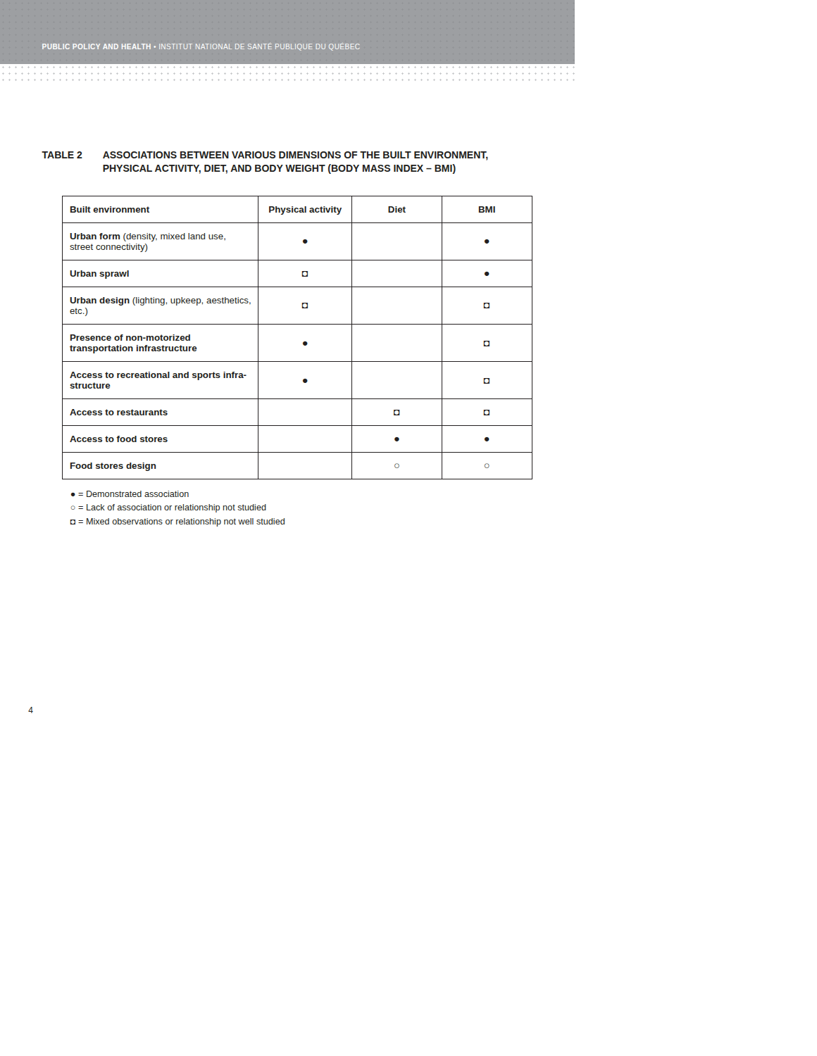PUBLIC POLICY AND HEALTH • INSTITUT NATIONAL DE SANTÉ PUBLIQUE DU QUÉBEC
TABLE 2
ASSOCIATIONS BETWEEN VARIOUS DIMENSIONS OF THE BUILT ENVIRONMENT, PHYSICAL ACTIVITY, DIET, AND BODY WEIGHT (BODY MASS INDEX – BMI)
| Built environment | Physical activity | Diet | BMI |
| --- | --- | --- | --- |
| Urban form (density, mixed land use, street connectivity) | ● | | ● |
| Urban sprawl | ◘ | | ● |
| Urban design (lighting, upkeep, aesthetics, etc.) | ◘ | | ◘ |
| Presence of non-motorized transportation infrastructure | ● | | ◘ |
| Access to recreational and sports infra-structure | ● | | ◘ |
| Access to restaurants | | ◘ | ◘ |
| Access to food stores | | ● | ● |
| Food stores design | | ○ | ○ |
● = Demonstrated association
○ = Lack of association or relationship not studied
◘ = Mixed observations or relationship not well studied
4